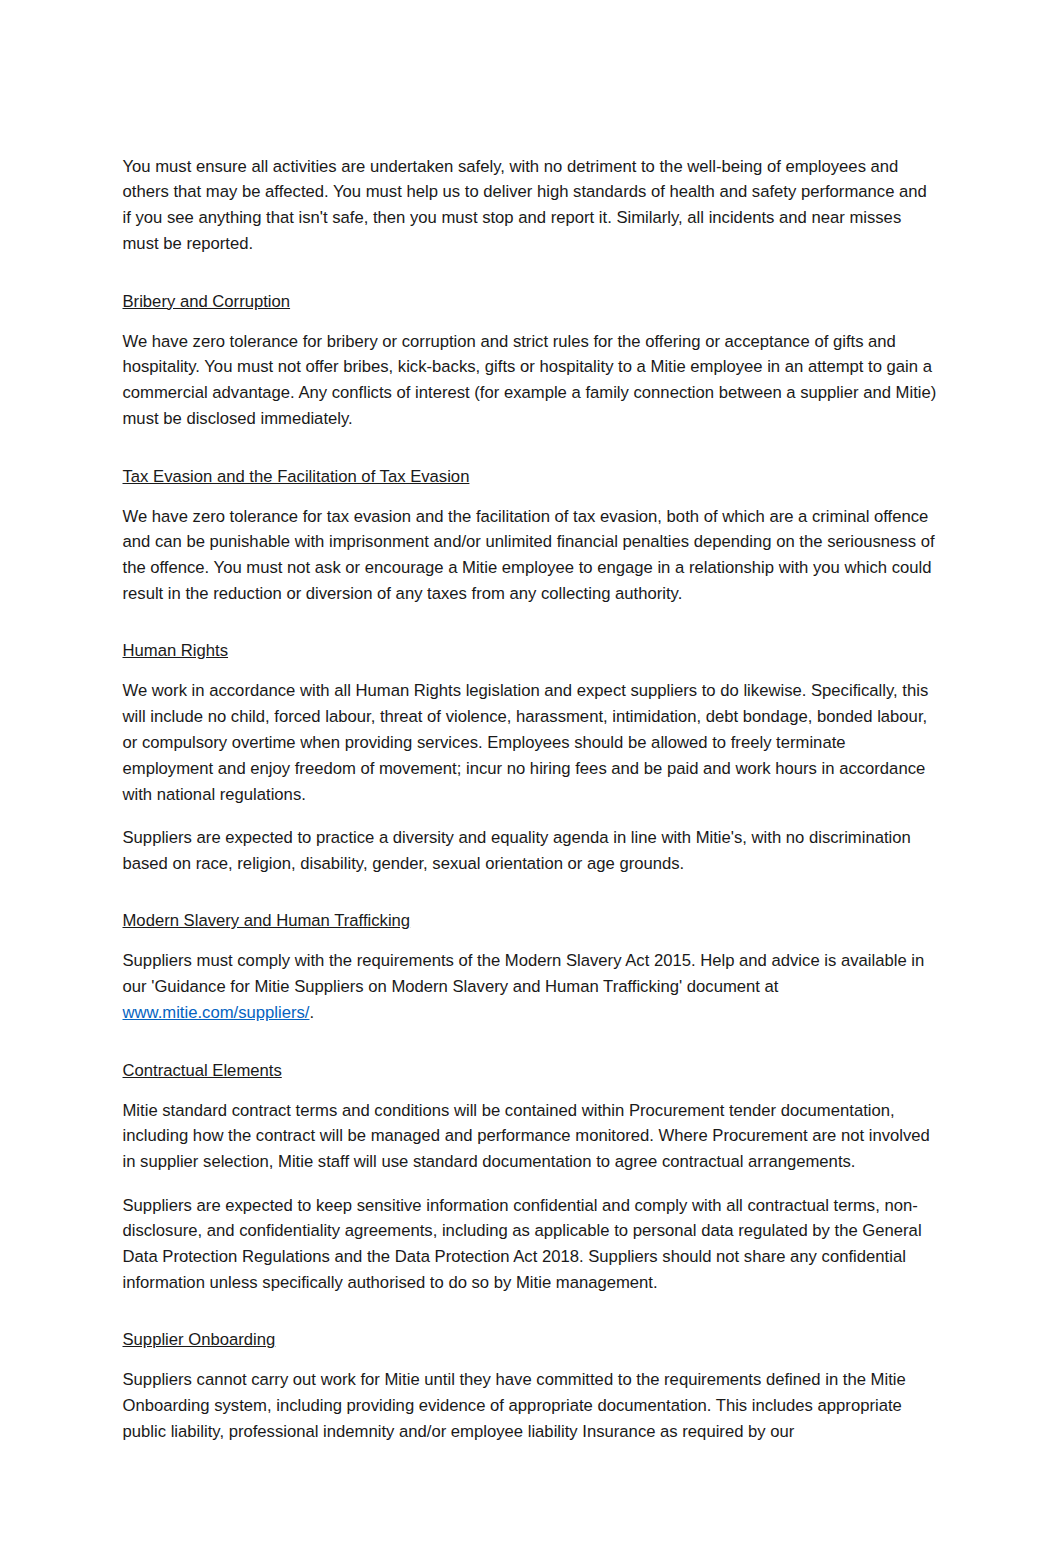You must ensure all activities are undertaken safely, with no detriment to the well-being of employees and others that may be affected. You must help us to deliver high standards of health and safety performance and if you see anything that isn't safe, then you must stop and report it. Similarly, all incidents and near misses must be reported.
Bribery and Corruption
We have zero tolerance for bribery or corruption and strict rules for the offering or acceptance of gifts and hospitality. You must not offer bribes, kick-backs, gifts or hospitality to a Mitie employee in an attempt to gain a commercial advantage. Any conflicts of interest (for example a family connection between a supplier and Mitie) must be disclosed immediately.
Tax Evasion and the Facilitation of Tax Evasion
We have zero tolerance for tax evasion and the facilitation of tax evasion, both of which are a criminal offence and can be punishable with imprisonment and/or unlimited financial penalties depending on the seriousness of the offence. You must not ask or encourage a Mitie employee to engage in a relationship with you which could result in the reduction or diversion of any taxes from any collecting authority.
Human Rights
We work in accordance with all Human Rights legislation and expect suppliers to do likewise. Specifically, this will include no child, forced labour, threat of violence, harassment, intimidation, debt bondage, bonded labour, or compulsory overtime when providing services. Employees should be allowed to freely terminate employment and enjoy freedom of movement; incur no hiring fees and be paid and work hours in accordance with national regulations.
Suppliers are expected to practice a diversity and equality agenda in line with Mitie's, with no discrimination based on race, religion, disability, gender, sexual orientation or age grounds.
Modern Slavery and Human Trafficking
Suppliers must comply with the requirements of the Modern Slavery Act 2015. Help and advice is available in our 'Guidance for Mitie Suppliers on Modern Slavery and Human Trafficking' document at www.mitie.com/suppliers/.
Contractual Elements
Mitie standard contract terms and conditions will be contained within Procurement tender documentation, including how the contract will be managed and performance monitored. Where Procurement are not involved in supplier selection, Mitie staff will use standard documentation to agree contractual arrangements.
Suppliers are expected to keep sensitive information confidential and comply with all contractual terms, non-disclosure, and confidentiality agreements, including as applicable to personal data regulated by the General Data Protection Regulations and the Data Protection Act 2018. Suppliers should not share any confidential information unless specifically authorised to do so by Mitie management.
Supplier Onboarding
Suppliers cannot carry out work for Mitie until they have committed to the requirements defined in the Mitie Onboarding system, including providing evidence of appropriate documentation. This includes appropriate public liability, professional indemnity and/or employee liability Insurance as required by our